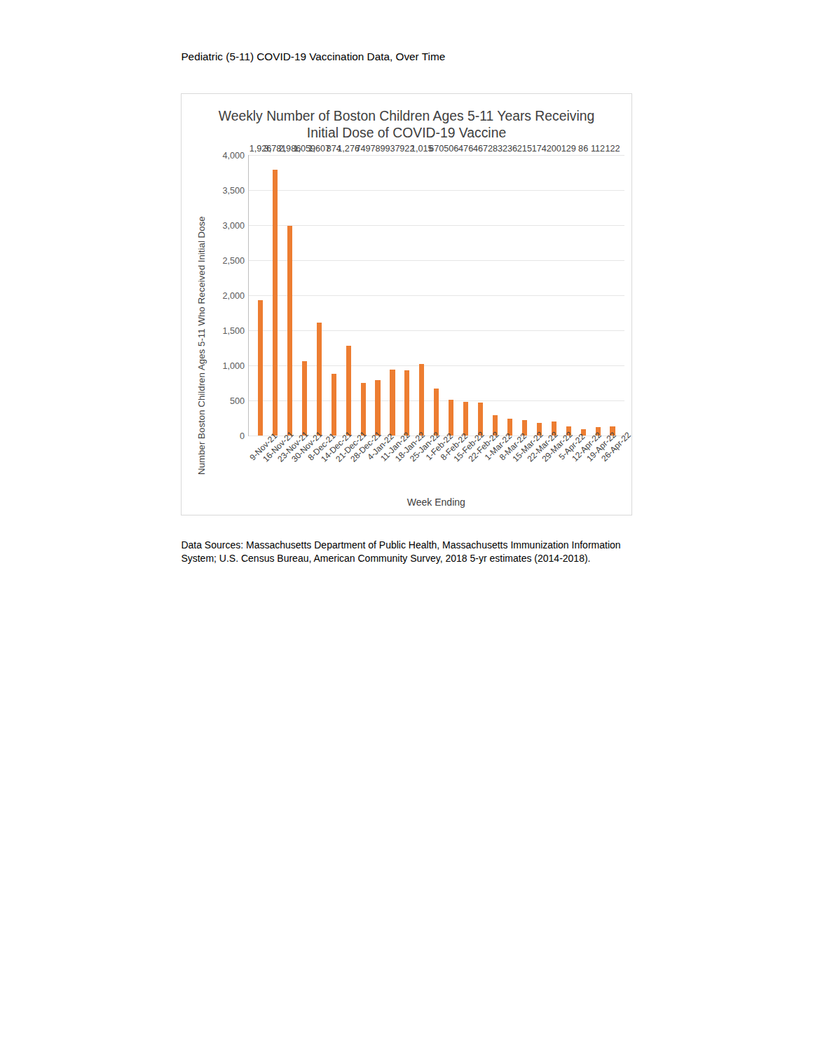Pediatric (5-11) COVID-19 Vaccination Data, Over Time
Weekly Number of Boston Children Ages 5-11 Years Receiving Initial Dose of COVID-19 Vaccine
Number Boston Children Ages 5-11 Who Received Initial Dose
4,000
3,500
3,000
2,500
2,000
1,500
1,000
500
0
1,926
3,781
2,986
1,059
1,607
874
1,276
749
789
937
922
1,015
670
506
476
467
283
236
215
174
200
129
86
112
122
9-Nov-21
16-Nov-21
23-Nov-21
30-Nov-21
8-Dec-21
14-Dec-21
21-Dec-21
28-Dec-21
4-Jan-22
11-Jan-22
18-Jan-22
25-Jan-22
1-Feb-22
8-Feb-22
15-Feb-22
22-Feb-22
1-Mar-22
8-Mar-22
15-Mar-22
22-Mar-22
29-Mar-22
5-Apr-22
12-Apr-22
19-Apr-22
26-Apr-22
Week Ending
Data Sources: Massachusetts Department of Public Health, Massachusetts Immunization Information System; U.S. Census Bureau, American Community Survey, 2018 5-yr estimates (2014-2018).